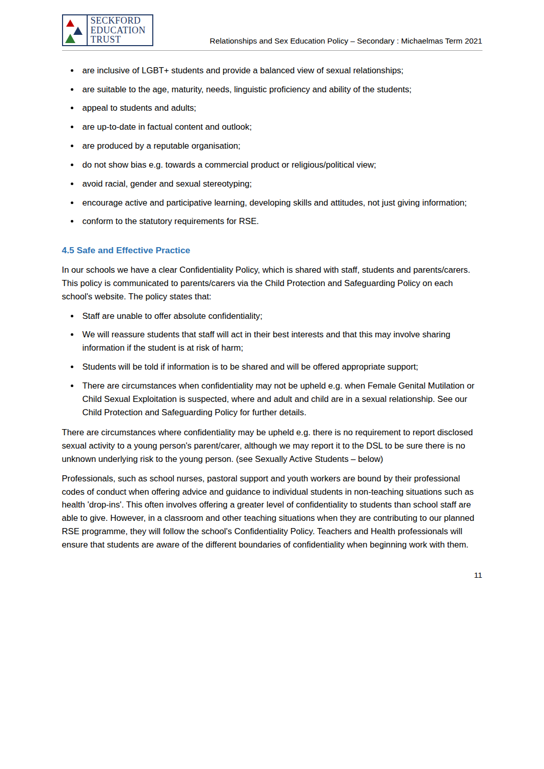SECKFORD EDUCATION TRUST
Relationships and Sex Education Policy – Secondary : Michaelmas Term 2021
are inclusive of LGBT+ students and provide a balanced view of sexual relationships;
are suitable to the age, maturity, needs, linguistic proficiency and ability of the students;
appeal to students and adults;
are up-to-date in factual content and outlook;
are produced by a reputable organisation;
do not show bias e.g. towards a commercial product or religious/political view;
avoid racial, gender and sexual stereotyping;
encourage active and participative learning, developing skills and attitudes, not just giving information;
conform to the statutory requirements for RSE.
4.5 Safe and Effective Practice
In our schools we have a clear Confidentiality Policy, which is shared with staff, students and parents/carers. This policy is communicated to parents/carers via the Child Protection and Safeguarding Policy on each school's website. The policy states that:
Staff are unable to offer absolute confidentiality;
We will reassure students that staff will act in their best interests and that this may involve sharing information if the student is at risk of harm;
Students will be told if information is to be shared and will be offered appropriate support;
There are circumstances when confidentiality may not be upheld e.g. when Female Genital Mutilation or Child Sexual Exploitation is suspected, where and adult and child are in a sexual relationship. See our Child Protection and Safeguarding Policy for further details.
There are circumstances where confidentiality may be upheld e.g. there is no requirement to report disclosed sexual activity to a young person's parent/carer, although we may report it to the DSL to be sure there is no unknown underlying risk to the young person. (see Sexually Active Students – below)
Professionals, such as school nurses, pastoral support and youth workers are bound by their professional codes of conduct when offering advice and guidance to individual students in non-teaching situations such as health 'drop-ins'. This often involves offering a greater level of confidentiality to students than school staff are able to give. However, in a classroom and other teaching situations when they are contributing to our planned RSE programme, they will follow the school's Confidentiality Policy. Teachers and Health professionals will ensure that students are aware of the different boundaries of confidentiality when beginning work with them.
11